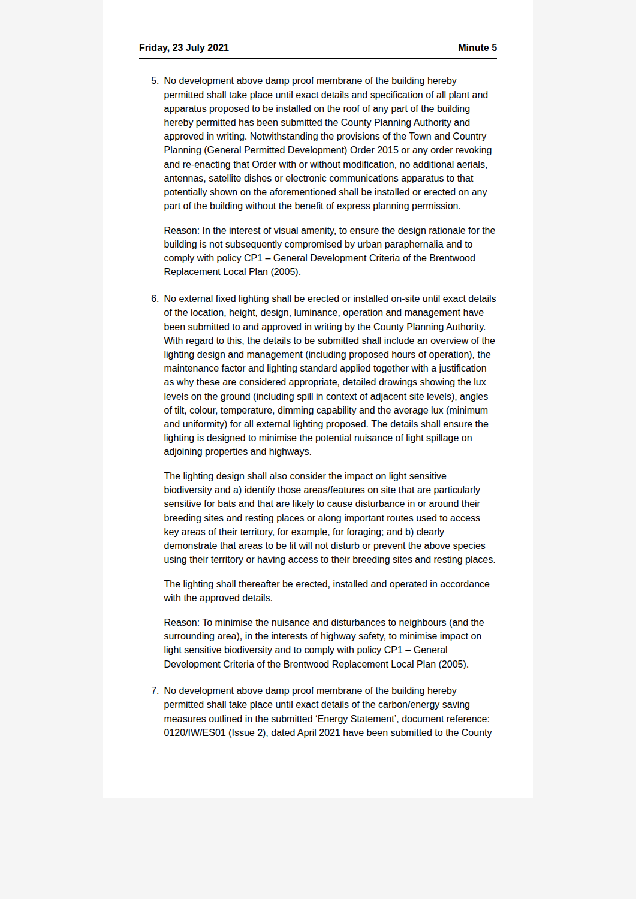Friday, 23 July 2021 Minute 5
5.
No development above damp proof membrane of the building hereby permitted shall take place until exact details and specification of all plant and apparatus proposed to be installed on the roof of any part of the building hereby permitted has been submitted the County Planning Authority and approved in writing. Notwithstanding the provisions of the Town and Country Planning (General Permitted Development) Order 2015 or any order revoking and re-enacting that Order with or without modification, no additional aerials, antennas, satellite dishes or electronic communications apparatus to that potentially shown on the aforementioned shall be installed or erected on any part of the building without the benefit of express planning permission.
Reason: In the interest of visual amenity, to ensure the design rationale for the building is not subsequently compromised by urban paraphernalia and to comply with policy CP1 – General Development Criteria of the Brentwood Replacement Local Plan (2005).
6.
No external fixed lighting shall be erected or installed on-site until exact details of the location, height, design, luminance, operation and management have been submitted to and approved in writing by the County Planning Authority. With regard to this, the details to be submitted shall include an overview of the lighting design and management (including proposed hours of operation), the maintenance factor and lighting standard applied together with a justification as why these are considered appropriate, detailed drawings showing the lux levels on the ground (including spill in context of adjacent site levels), angles of tilt, colour, temperature, dimming capability and the average lux (minimum and uniformity) for all external lighting proposed. The details shall ensure the lighting is designed to minimise the potential nuisance of light spillage on adjoining properties and highways.
The lighting design shall also consider the impact on light sensitive biodiversity and a) identify those areas/features on site that are particularly sensitive for bats and that are likely to cause disturbance in or around their breeding sites and resting places or along important routes used to access key areas of their territory, for example, for foraging; and b) clearly demonstrate that areas to be lit will not disturb or prevent the above species using their territory or having access to their breeding sites and resting places.
The lighting shall thereafter be erected, installed and operated in accordance with the approved details.
Reason: To minimise the nuisance and disturbances to neighbours (and the surrounding area), in the interests of highway safety, to minimise impact on light sensitive biodiversity and to comply with policy CP1 – General Development Criteria of the Brentwood Replacement Local Plan (2005).
7.
No development above damp proof membrane of the building hereby permitted shall take place until exact details of the carbon/energy saving measures outlined in the submitted ‘Energy Statement’, document reference: 0120/IW/ES01 (Issue 2), dated April 2021 have been submitted to the County